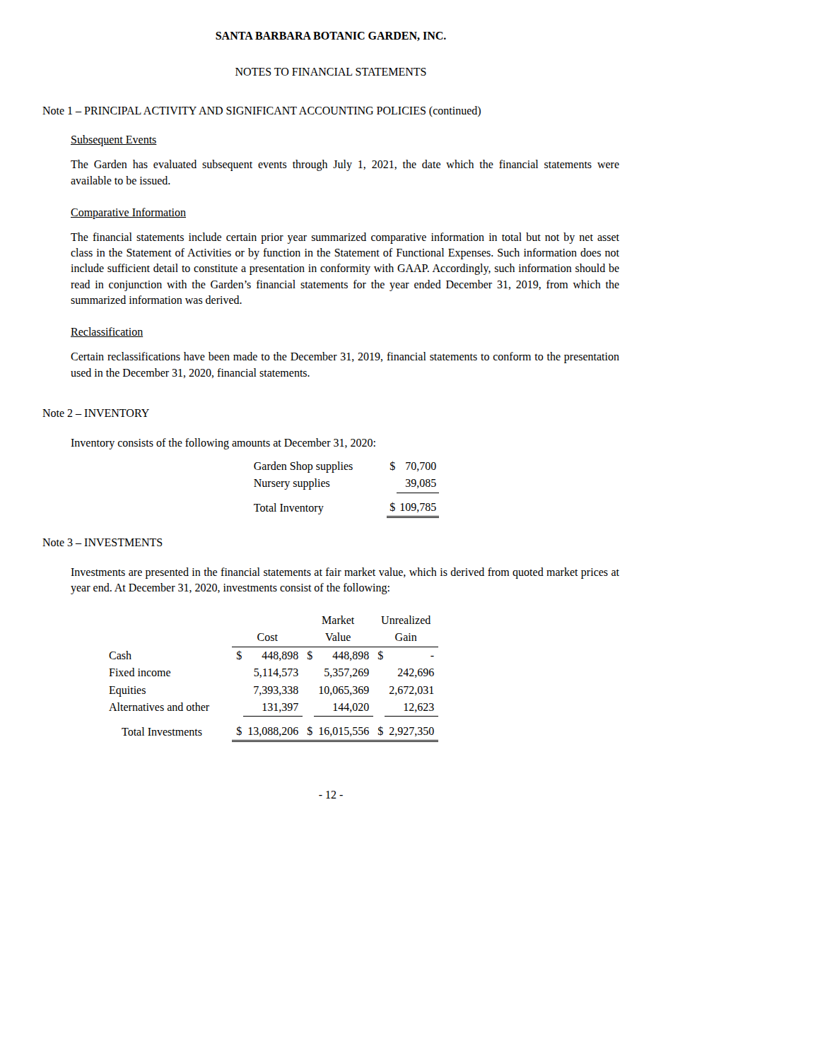SANTA BARBARA BOTANIC GARDEN, INC.
NOTES TO FINANCIAL STATEMENTS
Note 1 – PRINCIPAL ACTIVITY AND SIGNIFICANT ACCOUNTING POLICIES (continued)
Subsequent Events
The Garden has evaluated subsequent events through July 1, 2021, the date which the financial statements were available to be issued.
Comparative Information
The financial statements include certain prior year summarized comparative information in total but not by net asset class in the Statement of Activities or by function in the Statement of Functional Expenses. Such information does not include sufficient detail to constitute a presentation in conformity with GAAP. Accordingly, such information should be read in conjunction with the Garden’s financial statements for the year ended December 31, 2019, from which the summarized information was derived.
Reclassification
Certain reclassifications have been made to the December 31, 2019, financial statements to conform to the presentation used in the December 31, 2020, financial statements.
Note 2 – INVENTORY
Inventory consists of the following amounts at December 31, 2020:
| Garden Shop supplies | $ | 70,700 |
| Nursery supplies | | 39,085 |
| Total Inventory | $ | 109,785 |
Note 3 – INVESTMENTS
Investments are presented in the financial statements at fair market value, which is derived from quoted market prices at year end. At December 31, 2020, investments consist of the following:
| | | Market | Unrealized |
| | Cost | Value | Gain |
| Cash | $ | 448,898 | $ | 448,898 | $ | - |
| Fixed income | | 5,114,573 | | 5,357,269 | | 242,696 |
| Equities | | 7,393,338 | | 10,065,369 | | 2,672,031 |
| Alternatives and other | | 131,397 | | 144,020 | | 12,623 |
| Total Investments | $ | 13,088,206 | $ | 16,015,556 | $ | 2,927,350 |
- 12 -